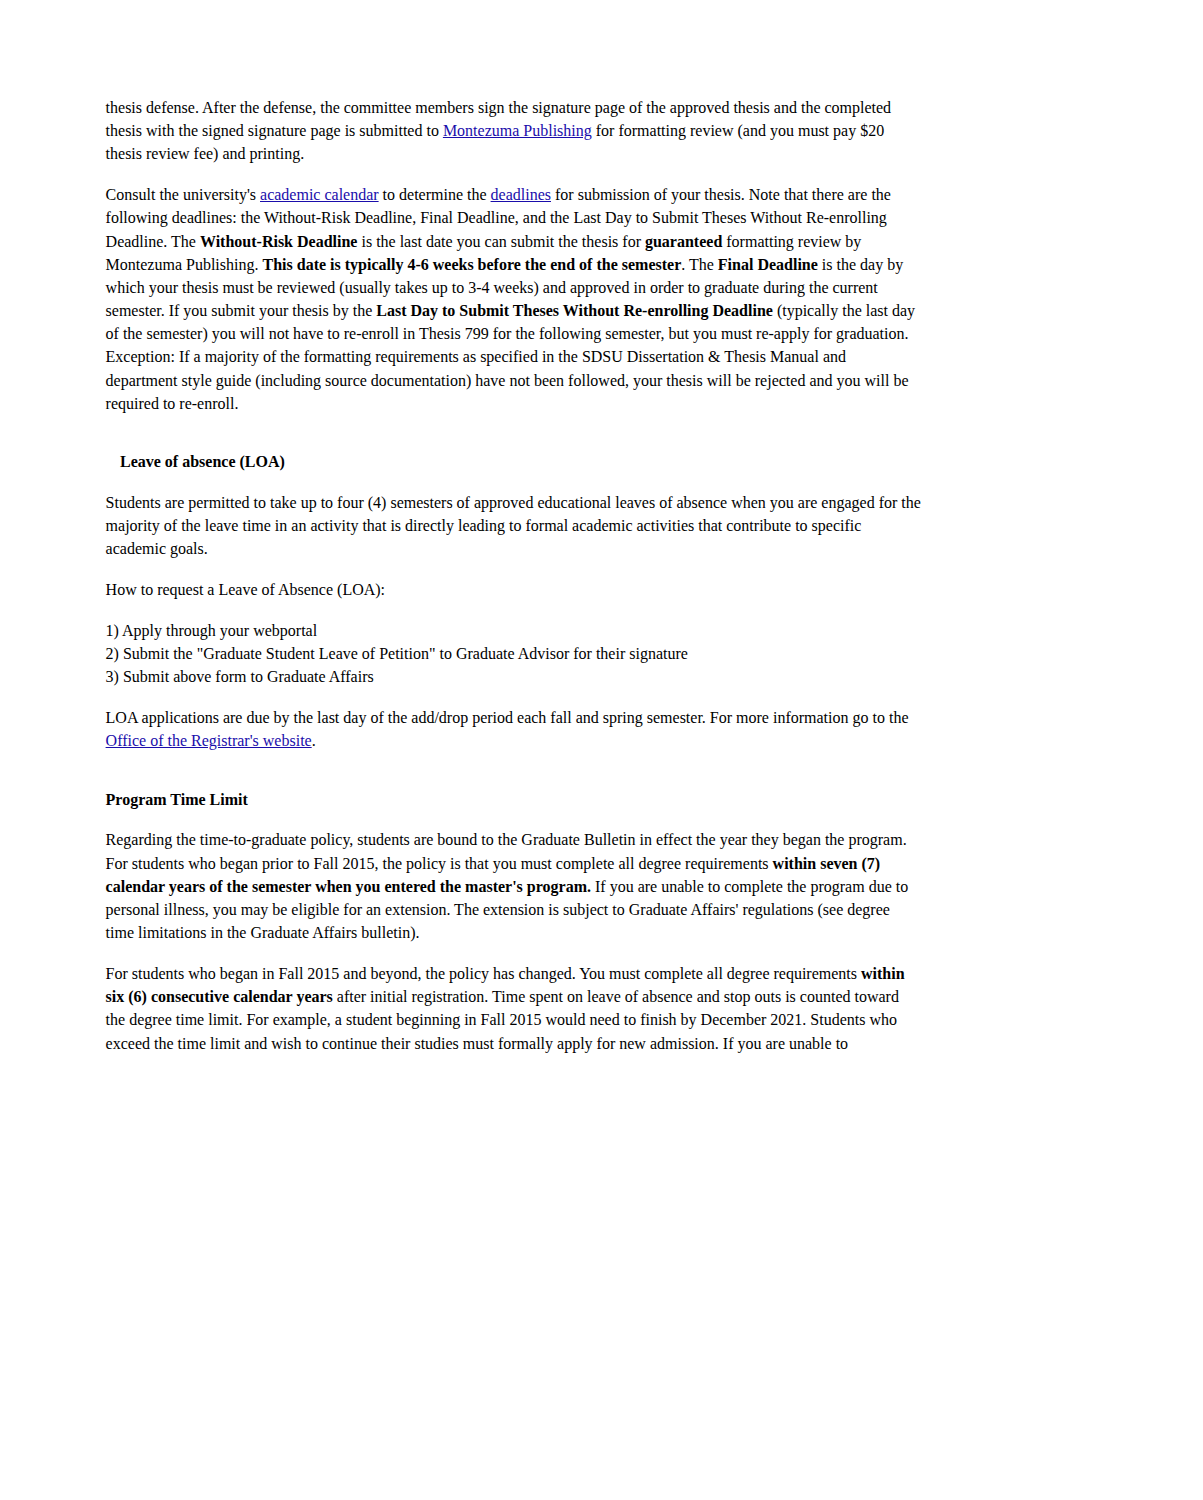thesis defense. After the defense, the committee members sign the signature page of the approved thesis and the completed thesis with the signed signature page is submitted to Montezuma Publishing for formatting review (and you must pay $20 thesis review fee) and printing.
Consult the university's academic calendar to determine the deadlines for submission of your thesis. Note that there are the following deadlines: the Without-Risk Deadline, Final Deadline, and the Last Day to Submit Theses Without Re-enrolling Deadline. The Without-Risk Deadline is the last date you can submit the thesis for guaranteed formatting review by Montezuma Publishing. This date is typically 4-6 weeks before the end of the semester. The Final Deadline is the day by which your thesis must be reviewed (usually takes up to 3-4 weeks) and approved in order to graduate during the current semester. If you submit your thesis by the Last Day to Submit Theses Without Re-enrolling Deadline (typically the last day of the semester) you will not have to re-enroll in Thesis 799 for the following semester, but you must re-apply for graduation. Exception: If a majority of the formatting requirements as specified in the SDSU Dissertation & Thesis Manual and department style guide (including source documentation) have not been followed, your thesis will be rejected and you will be required to re-enroll.
Leave of absence (LOA)
Students are permitted to take up to four (4) semesters of approved educational leaves of absence when you are engaged for the majority of the leave time in an activity that is directly leading to formal academic activities that contribute to specific academic goals.
How to request a Leave of Absence (LOA):
1) Apply through your webportal
2) Submit the "Graduate Student Leave of Petition" to Graduate Advisor for their signature
3) Submit above form to Graduate Affairs
LOA applications are due by the last day of the add/drop period each fall and spring semester. For more information go to the Office of the Registrar's website.
Program Time Limit
Regarding the time-to-graduate policy, students are bound to the Graduate Bulletin in effect the year they began the program. For students who began prior to Fall 2015, the policy is that you must complete all degree requirements within seven (7) calendar years of the semester when you entered the master's program. If you are unable to complete the program due to personal illness, you may be eligible for an extension. The extension is subject to Graduate Affairs' regulations (see degree time limitations in the Graduate Affairs bulletin).
For students who began in Fall 2015 and beyond, the policy has changed. You must complete all degree requirements within six (6) consecutive calendar years after initial registration. Time spent on leave of absence and stop outs is counted toward the degree time limit. For example, a student beginning in Fall 2015 would need to finish by December 2021. Students who exceed the time limit and wish to continue their studies must formally apply for new admission. If you are unable to